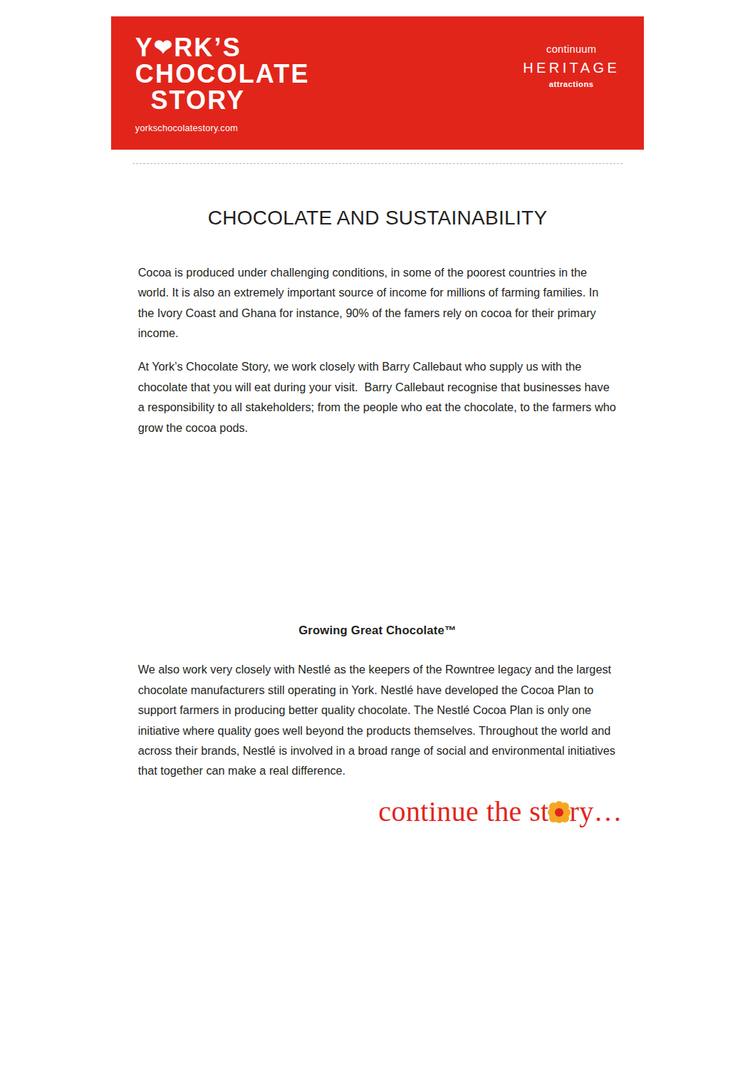Y❤RK’S CHOCOLATE STORY yorkschocolatestory.com
continuum HERITAGE attractions
CHOCOLATE AND SUSTAINABILITY
Cocoa is produced under challenging conditions, in some of the poorest countries in the world. It is also an extremely important source of income for millions of farming families. In the Ivory Coast and Ghana for instance, 90% of the famers rely on cocoa for their primary income.
At York’s Chocolate Story, we work closely with Barry Callebaut who supply us with the chocolate that you will eat during your visit. Barry Callebaut recognise that businesses have a responsibility to all stakeholders; from the people who eat the chocolate, to the farmers who grow the cocoa pods.
Growing Great Chocolate™
We also work very closely with Nestlé as the keepers of the Rowntree legacy and the largest chocolate manufacturers still operating in York. Nestlé have developed the Cocoa Plan to support farmers in producing better quality chocolate. The Nestlé Cocoa Plan is only one initiative where quality goes well beyond the products themselves. Throughout the world and across their brands, Nestlé is involved in a broad range of social and environmental initiatives that together can make a real difference.
continue the st ry…